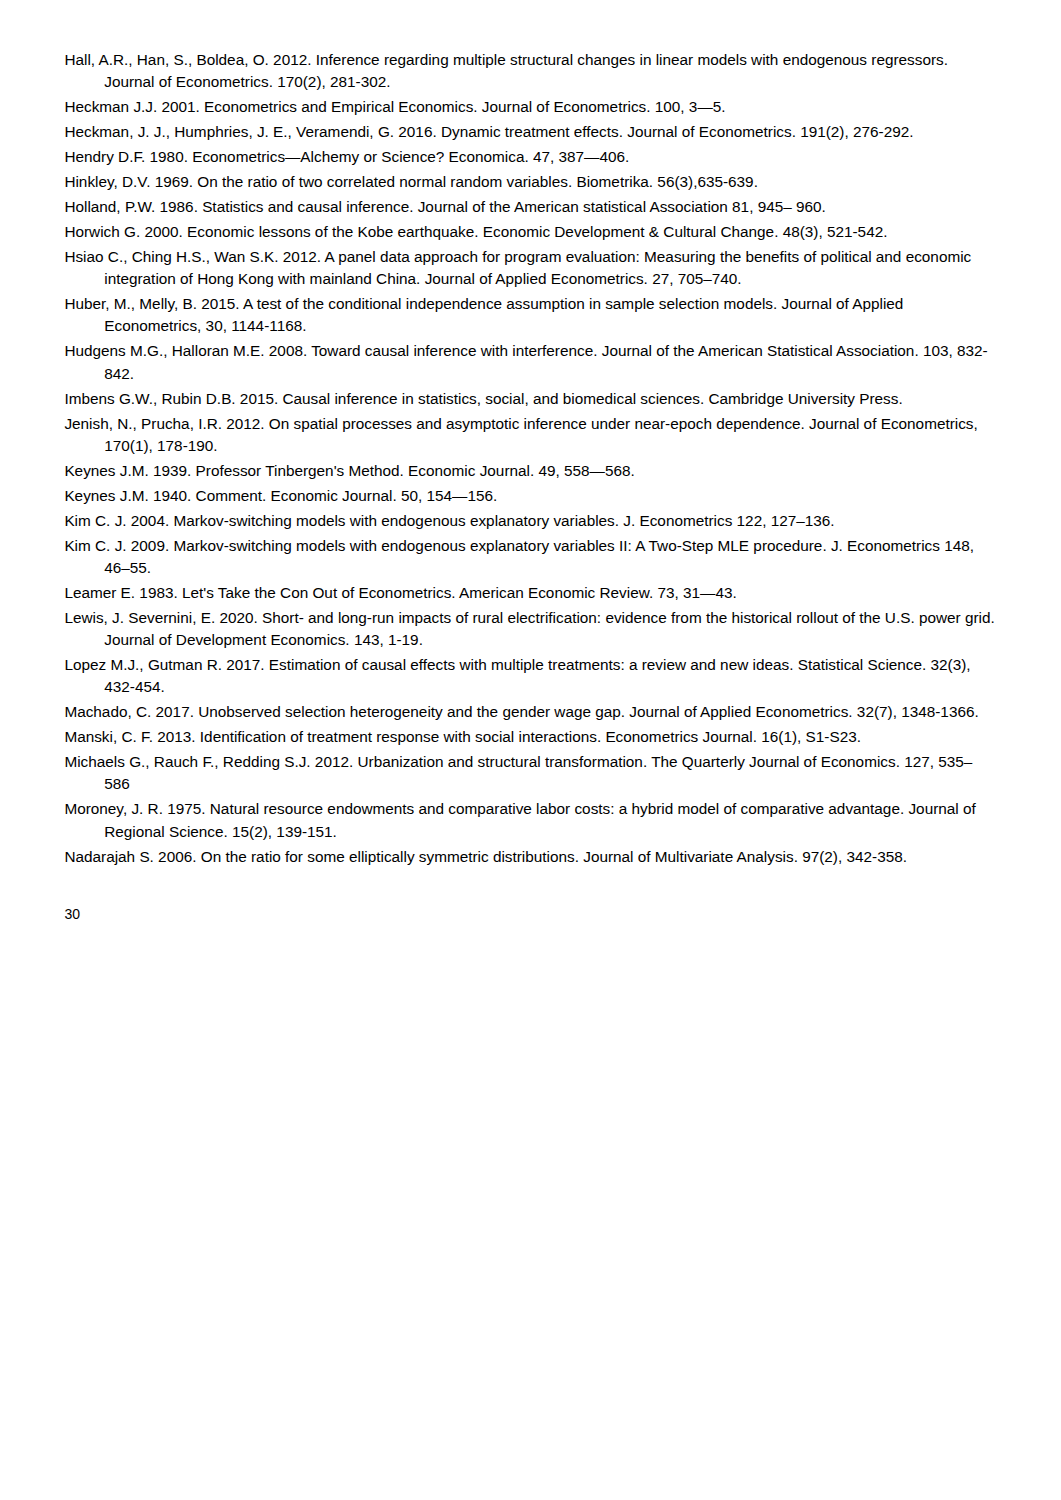Hall, A.R., Han, S., Boldea, O. 2012. Inference regarding multiple structural changes in linear models with endogenous regressors. Journal of Econometrics. 170(2), 281-302.
Heckman J.J. 2001. Econometrics and Empirical Economics. Journal of Econometrics. 100, 3—5.
Heckman, J. J., Humphries, J. E., Veramendi, G. 2016. Dynamic treatment effects. Journal of Econometrics. 191(2), 276-292.
Hendry D.F. 1980. Econometrics—Alchemy or Science? Economica. 47, 387—406.
Hinkley, D.V. 1969. On the ratio of two correlated normal random variables. Biometrika. 56(3),635-639.
Holland, P.W. 1986. Statistics and causal inference. Journal of the American statistical Association 81, 945– 960.
Horwich G. 2000. Economic lessons of the Kobe earthquake. Economic Development & Cultural Change. 48(3), 521-542.
Hsiao C., Ching H.S., Wan S.K. 2012. A panel data approach for program evaluation: Measuring the benefits of political and economic integration of Hong Kong with mainland China. Journal of Applied Econometrics. 27, 705–740.
Huber, M., Melly, B. 2015. A test of the conditional independence assumption in sample selection models. Journal of Applied Econometrics, 30, 1144-1168.
Hudgens M.G., Halloran M.E. 2008. Toward causal inference with interference. Journal of the American Statistical Association. 103, 832-842.
Imbens G.W., Rubin D.B. 2015. Causal inference in statistics, social, and biomedical sciences. Cambridge University Press.
Jenish, N., Prucha, I.R. 2012. On spatial processes and asymptotic inference under near-epoch dependence. Journal of Econometrics, 170(1), 178-190.
Keynes J.M. 1939. Professor Tinbergen's Method. Economic Journal. 49, 558—568.
Keynes J.M. 1940. Comment. Economic Journal. 50, 154—156.
Kim C. J. 2004. Markov-switching models with endogenous explanatory variables. J. Econometrics 122, 127–136.
Kim C. J. 2009. Markov-switching models with endogenous explanatory variables II: A Two-Step MLE procedure. J. Econometrics 148, 46–55.
Leamer E. 1983. Let's Take the Con Out of Econometrics. American Economic Review. 73, 31—43.
Lewis, J. Severnini, E. 2020. Short- and long-run impacts of rural electrification: evidence from the historical rollout of the U.S. power grid. Journal of Development Economics. 143, 1-19.
Lopez M.J., Gutman R. 2017. Estimation of causal effects with multiple treatments: a review and new ideas. Statistical Science. 32(3), 432-454.
Machado, C. 2017. Unobserved selection heterogeneity and the gender wage gap. Journal of Applied Econometrics. 32(7), 1348-1366.
Manski, C. F. 2013. Identification of treatment response with social interactions. Econometrics Journal. 16(1), S1-S23.
Michaels G., Rauch F., Redding S.J. 2012. Urbanization and structural transformation. The Quarterly Journal of Economics. 127, 535–586
Moroney, J. R. 1975. Natural resource endowments and comparative labor costs: a hybrid model of comparative advantage. Journal of Regional Science. 15(2), 139-151.
Nadarajah S. 2006. On the ratio for some elliptically symmetric distributions. Journal of Multivariate Analysis. 97(2), 342-358.
30